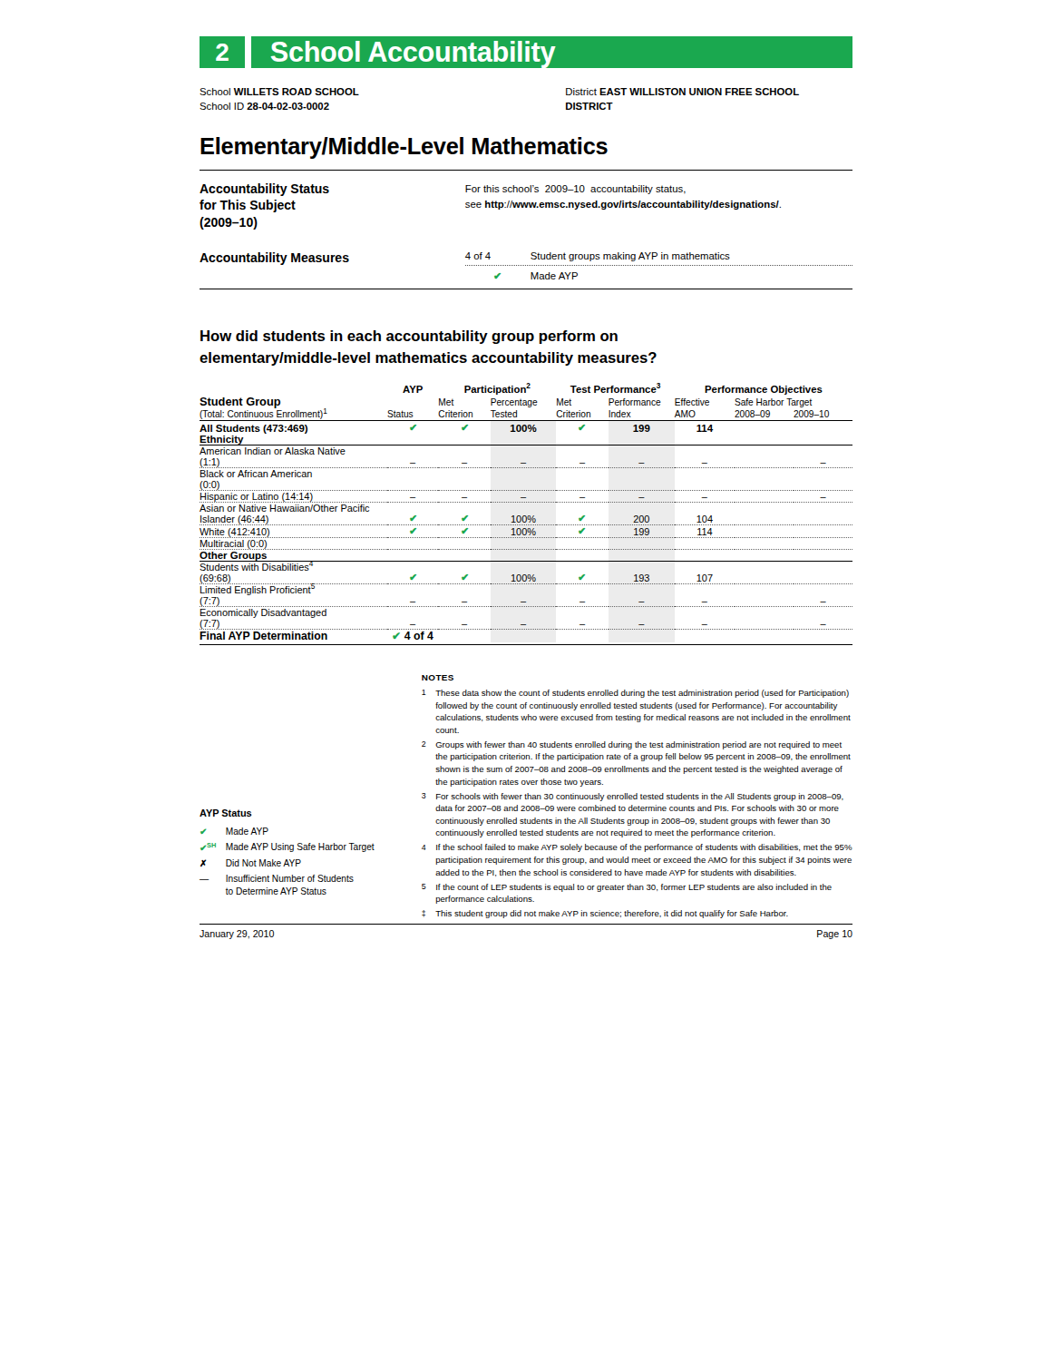2
School Accountability
School WILLETS ROAD SCHOOL
School ID 28-04-02-03-0002
District EAST WILLISTON UNION FREE SCHOOL
DISTRICT
Elementary/Middle-Level Mathematics
Accountability Status
for This Subject
(2009–10)
For this school’s 2009–10 accountability status,
see http://www.emsc.nysed.gov/irts/accountability/designations/.
Accountability Measures
4 of 4
Student groups making AYP in mathematics
✔
Made AYP
How did students in each accountability group perform on elementary/middle-level mathematics accountability measures?
| | AYP | Participation 2 | Test Performance 3 | Performance Objectives |
| Student Group | | Met | Percentage | Met | Performance | Effective | Safe Harbor Target |
| (Total: Continuous Enrollment) 1 | Status | Criterion | Tested | Criterion | Index | AMO | 2008–09 | 2009–10 |
| All Students (473:469) | ✔ | ✔ | 100% | ✔ | 199 | 114 | | |
| Ethnicity | | | | | | | | |
| American Indian or Alaska Native (1:1) | – | – | – | – | – | – | | – |
| Black or African American (0:0) | | | | | | | | |
| Hispanic or Latino (14:14) | – | – | – | – | – | – | | – |
| Asian or Native Hawaiian/Other Pacific Islander (46:44) | ✔ | ✔ | 100% | ✔ | 200 | 104 | | |
| White (412:410) | ✔ | ✔ | 100% | ✔ | 199 | 114 | | |
| Multiracial (0:0) | | | | | | | | |
| Other Groups | | | | | | | | |
| Students with Disabilities 4 (69:68) | ✔ | ✔ | 100% | ✔ | 193 | 107 | | |
| Limited English Proficient 5 (7:7) | – | – | – | – | – | – | | – |
| Economically Disadvantaged (7:7) | – | – | – | – | – | – | | – |
| Final AYP Determination | ✔ 4 of 4 | | | | | | | |
AYP Status
| ✔ | Made AYP |
| ✔ SH | Made AYP Using Safe Harbor Target |
| ✗ | Did Not Make AYP |
| — | Insufficient Number of Students to Determine AYP Status |
NOTES
1 These data show the count of students enrolled during the test administration period (used for Participation) followed by the count of continuously enrolled tested students (used for Performance). For accountability calculations, students who were excused from testing for medical reasons are not included in the enrollment count.
2 Groups with fewer than 40 students enrolled during the test administration period are not required to meet the participation criterion. If the participation rate of a group fell below 95 percent in 2008–09, the enrollment shown is the sum of 2007–08 and 2008–09 enrollments and the percent tested is the weighted average of the participation rates over those two years.
3 For schools with fewer than 30 continuously enrolled tested students in the All Students group in 2008–09, data for 2007–08 and 2008–09 were combined to determine counts and PIs. For schools with 30 or more continuously enrolled students in the All Students group in 2008–09, student groups with fewer than 30 continuously enrolled tested students are not required to meet the performance criterion.
4 If the school failed to make AYP solely because of the performance of students with disabilities, met the 95% participation requirement for this group, and would meet or exceed the AMO for this subject if 34 points were added to the PI, then the school is considered to have made AYP for students with disabilities.
5 If the count of LEP students is equal to or greater than 30, former LEP students are also included in the performance calculations.
‡This student group did not make AYP in science; therefore, it did not qualify for Safe Harbor.
January 29, 2010
Page 10